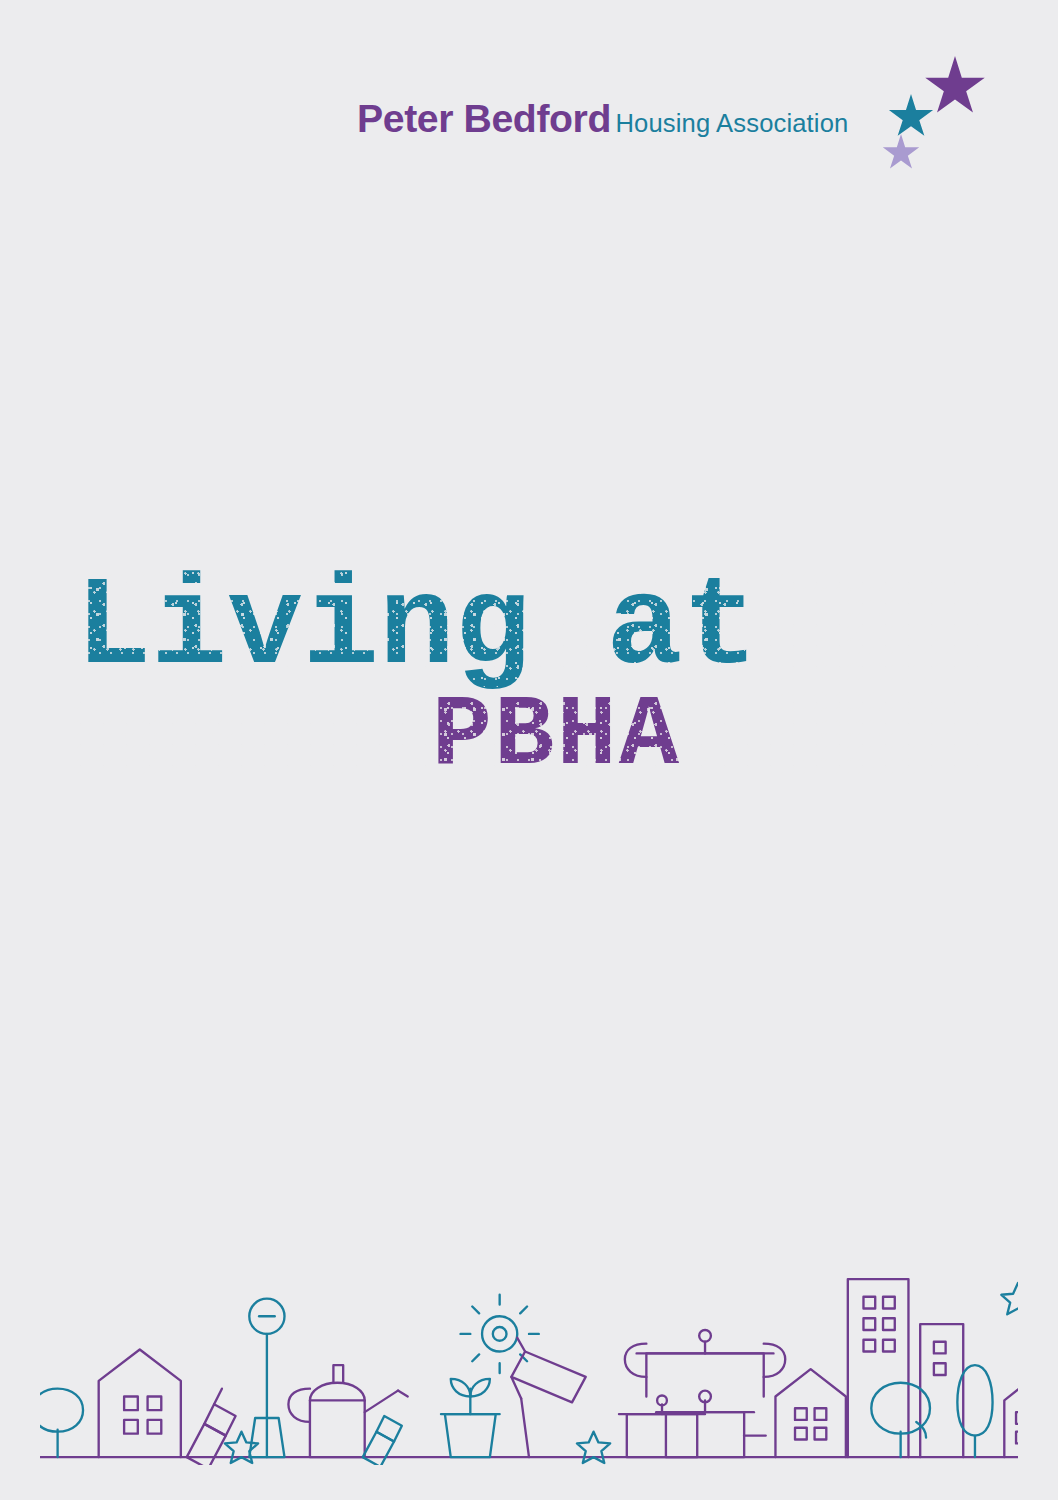Peter Bedford Housing Association
Living at PBHA